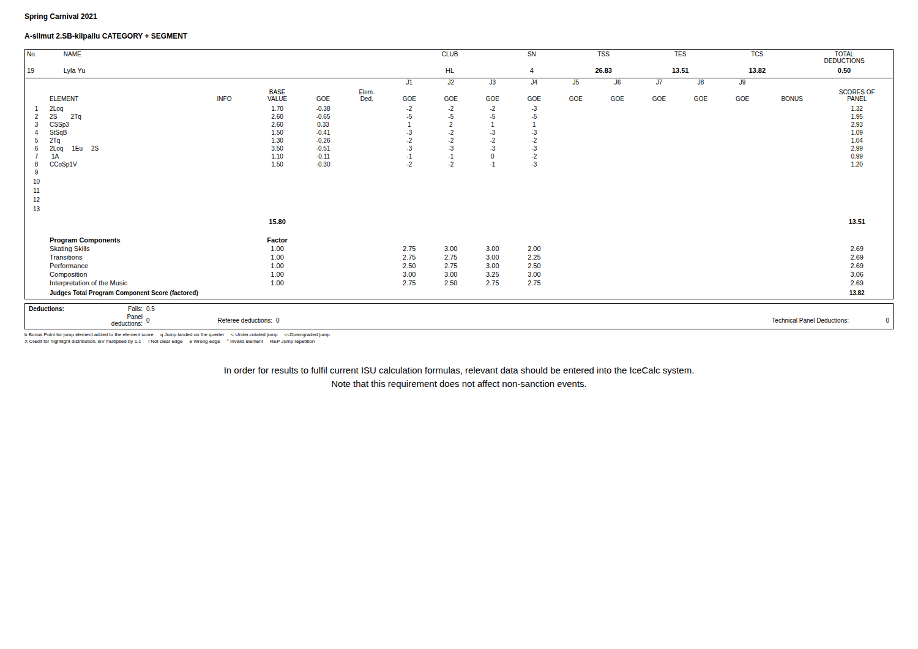Spring Carnival 2021
A-silmut 2.SB-kilpailu CATEGORY + SEGMENT
| No. | NAME | CLUB | SN | TSS | TES | TCS | TOTAL DEDUCTIONS |
| 19 | Lyla Yu | HL | 4 | 26.83 | 13.51 | 13.82 | 0.50 |
| / / / / / / / J1 / J2 / J3 / J4 / J5 / J6 / J7 / J8 / J9 / / / / --- / --- / --- / --- / --- / --- / --- / --- / --- / --- / --- / --- / --- / --- / --- / --- / --- / / / ELEMENT / INFO / BASE VALUE / GOE / Elem. Ded. / GOE / GOE / GOE / GOE / GOE / GOE / GOE / GOE / GOE / BONUS / SCORES OF PANEL / / 1 / 2Loq / / 1.70 / -0.38 / / -2 / -2 / -2 / -3 / / / / / / / 1.32 / / 2 / 2S 2Tq / / 2.60 / -0.65 / / -5 / -5 / -5 / -5 / / / / / / / 1.95 / / 3 / CSSp3 / / 2.60 / 0.33 / / 1 / 2 / 1 / 1 / / / / / / / 2.93 / / 4 / StSqB / / 1.50 / -0.41 / / -3 / -2 / -3 / -3 / / / / / / / 1.09 / / 5 / 2Tq / / 1.30 / -0.26 / / -2 / -2 / -2 / -2 / / / / / / / 1.04 / / 6 / 2Loq 1Eu 2S / / 3.50 / -0.51 / / -3 / -3 / -3 / -3 / / / / / / / 2.99 / / 7 / 1A / / 1.10 / -0.11 / / -1 / -1 / 0 / -2 / / / / / / / 0.99 / / 8 / CCoSp1V / / 1.50 / -0.30 / / -2 / -2 / -1 / -3 / / / / / / / 1.20 / / 9 / / / 10 / / / 11 / / / 12 / / / 13 / / / / / / 15.80 / / / / / / / / / / / / / 13.51 / / / Program Components / / Factor / / / / / / / / / / / / / / / / Skating Skills / / 1.00 / / / 2.75 / 3.00 / 3.00 / 2.00 / / / / / / / 2.69 / / / Transitions / / 1.00 / / / 2.75 / 2.75 / 3.00 / 2.25 / / / / / / / 2.69 / / / Performance / / 1.00 / / / 2.50 / 2.75 / 3.00 / 2.50 / / / / / / / 2.69 / / / Composition / / 1.00 / / / 3.00 / 3.00 / 3.25 / 3.00 / / / / / / / 3.06 / / / Interpretation of the Music / / 1.00 / / / 2.75 / 2.50 / 2.75 / 2.75 / / / / / / / 2.69 / / / Judges Total Program Component Score (factored) / / / / / / / / / / / / / 13.82 / |
| Deductions: | Falls: | 0.5 | | | | |
| | Panel deductions: | 0 | Referee deductions: | 0 | Technical Panel Deductions: | 0 |
b Bonus Point for jump element added to the element score q Jump landed on the querter < Under-rotated jump <<Downgraded jump
X Credit for hightlight distribution, BV multiplied by 1.1 ! Not clear edge e Wrong edge ° Invalid element REP Jump repetition
In order for results to fulfil current ISU calculation formulas, relevant data should be entered into the IceCalc system.
Note that this requirement does not affect non-sanction events.